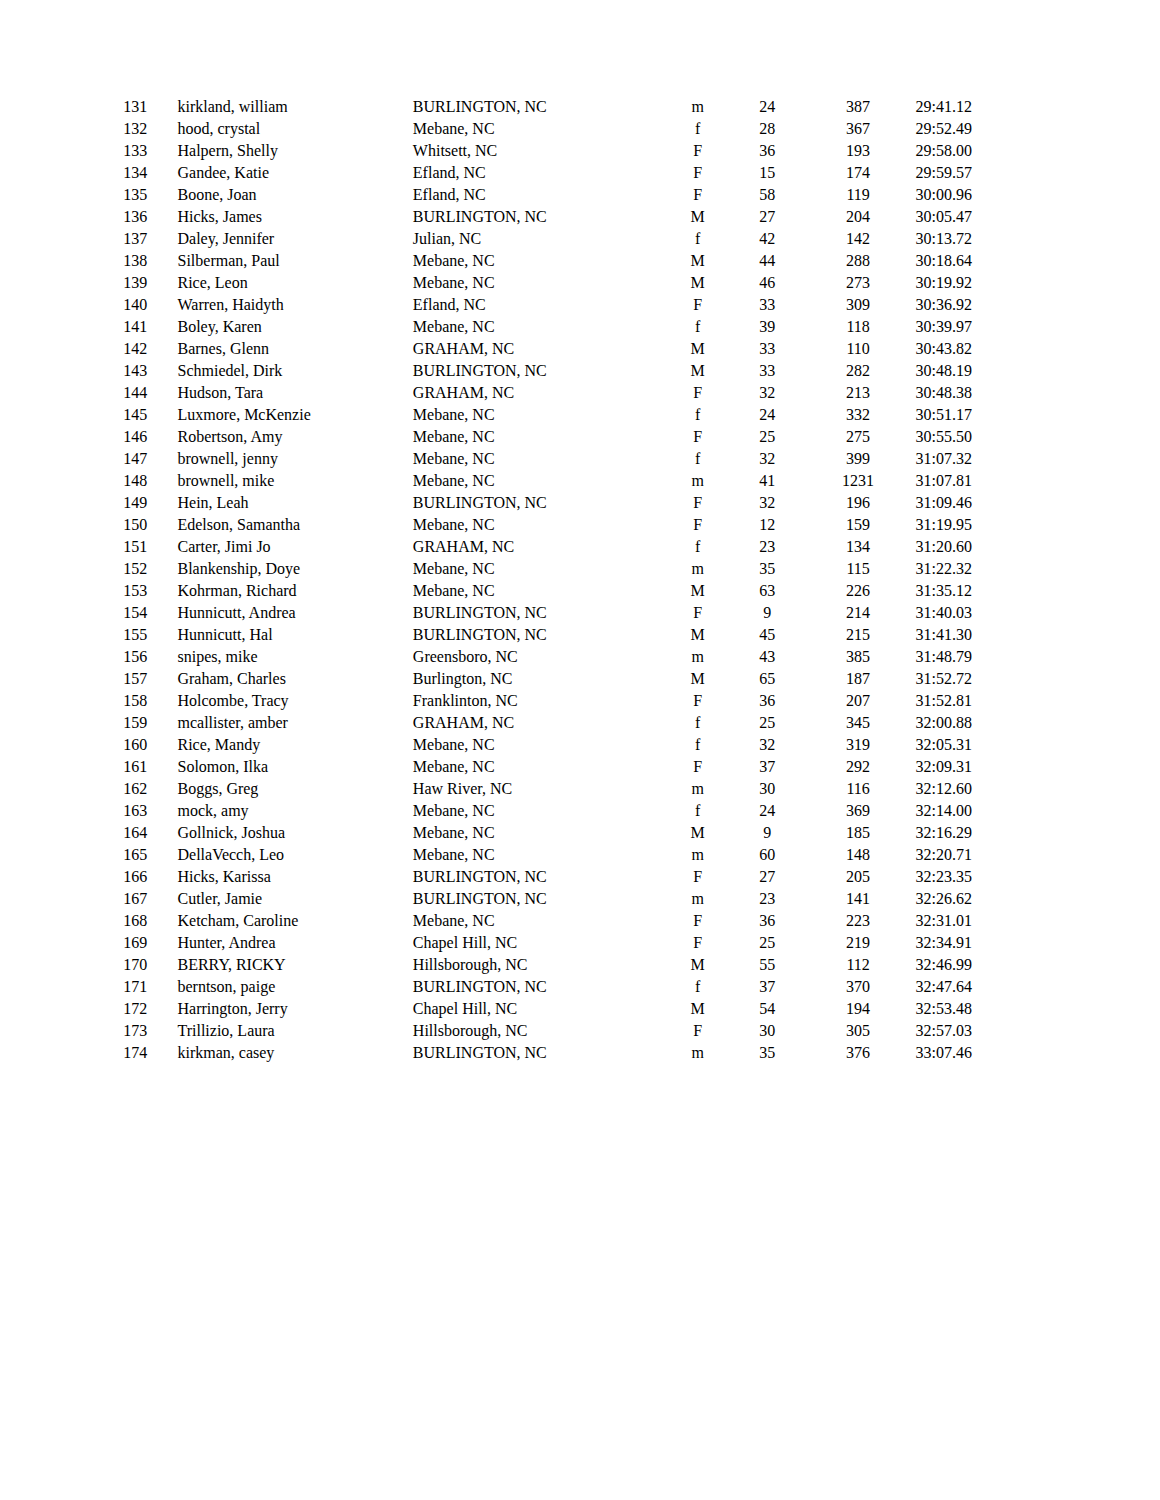| 131 | kirkland, william | BURLINGTON, NC | m | 24 | 387 | 29:41.12 |
| 132 | hood, crystal | Mebane, NC | f | 28 | 367 | 29:52.49 |
| 133 | Halpern, Shelly | Whitsett, NC | F | 36 | 193 | 29:58.00 |
| 134 | Gandee, Katie | Efland, NC | F | 15 | 174 | 29:59.57 |
| 135 | Boone, Joan | Efland, NC | F | 58 | 119 | 30:00.96 |
| 136 | Hicks, James | BURLINGTON, NC | M | 27 | 204 | 30:05.47 |
| 137 | Daley, Jennifer | Julian, NC | f | 42 | 142 | 30:13.72 |
| 138 | Silberman, Paul | Mebane, NC | M | 44 | 288 | 30:18.64 |
| 139 | Rice, Leon | Mebane, NC | M | 46 | 273 | 30:19.92 |
| 140 | Warren, Haidyth | Efland, NC | F | 33 | 309 | 30:36.92 |
| 141 | Boley, Karen | Mebane, NC | f | 39 | 118 | 30:39.97 |
| 142 | Barnes, Glenn | GRAHAM, NC | M | 33 | 110 | 30:43.82 |
| 143 | Schmiedel, Dirk | BURLINGTON, NC | M | 33 | 282 | 30:48.19 |
| 144 | Hudson, Tara | GRAHAM, NC | F | 32 | 213 | 30:48.38 |
| 145 | Luxmore, McKenzie | Mebane, NC | f | 24 | 332 | 30:51.17 |
| 146 | Robertson, Amy | Mebane, NC | F | 25 | 275 | 30:55.50 |
| 147 | brownell, jenny | Mebane, NC | f | 32 | 399 | 31:07.32 |
| 148 | brownell, mike | Mebane, NC | m | 41 | 1231 | 31:07.81 |
| 149 | Hein, Leah | BURLINGTON, NC | F | 32 | 196 | 31:09.46 |
| 150 | Edelson, Samantha | Mebane, NC | F | 12 | 159 | 31:19.95 |
| 151 | Carter, Jimi Jo | GRAHAM, NC | f | 23 | 134 | 31:20.60 |
| 152 | Blankenship, Doye | Mebane, NC | m | 35 | 115 | 31:22.32 |
| 153 | Kohrman, Richard | Mebane, NC | M | 63 | 226 | 31:35.12 |
| 154 | Hunnicutt, Andrea | BURLINGTON, NC | F | 9 | 214 | 31:40.03 |
| 155 | Hunnicutt, Hal | BURLINGTON, NC | M | 45 | 215 | 31:41.30 |
| 156 | snipes, mike | Greensboro, NC | m | 43 | 385 | 31:48.79 |
| 157 | Graham, Charles | Burlington, NC | M | 65 | 187 | 31:52.72 |
| 158 | Holcombe, Tracy | Franklinton, NC | F | 36 | 207 | 31:52.81 |
| 159 | mcallister, amber | GRAHAM, NC | f | 25 | 345 | 32:00.88 |
| 160 | Rice, Mandy | Mebane, NC | f | 32 | 319 | 32:05.31 |
| 161 | Solomon, Ilka | Mebane, NC | F | 37 | 292 | 32:09.31 |
| 162 | Boggs, Greg | Haw River, NC | m | 30 | 116 | 32:12.60 |
| 163 | mock, amy | Mebane, NC | f | 24 | 369 | 32:14.00 |
| 164 | Gollnick, Joshua | Mebane, NC | M | 9 | 185 | 32:16.29 |
| 165 | DellaVecch, Leo | Mebane, NC | m | 60 | 148 | 32:20.71 |
| 166 | Hicks, Karissa | BURLINGTON, NC | F | 27 | 205 | 32:23.35 |
| 167 | Cutler, Jamie | BURLINGTON, NC | m | 23 | 141 | 32:26.62 |
| 168 | Ketcham, Caroline | Mebane, NC | F | 36 | 223 | 32:31.01 |
| 169 | Hunter, Andrea | Chapel Hill, NC | F | 25 | 219 | 32:34.91 |
| 170 | BERRY, RICKY | Hillsborough, NC | M | 55 | 112 | 32:46.99 |
| 171 | berntson, paige | BURLINGTON, NC | f | 37 | 370 | 32:47.64 |
| 172 | Harrington, Jerry | Chapel Hill, NC | M | 54 | 194 | 32:53.48 |
| 173 | Trillizio, Laura | Hillsborough, NC | F | 30 | 305 | 32:57.03 |
| 174 | kirkman, casey | BURLINGTON, NC | m | 35 | 376 | 33:07.46 |